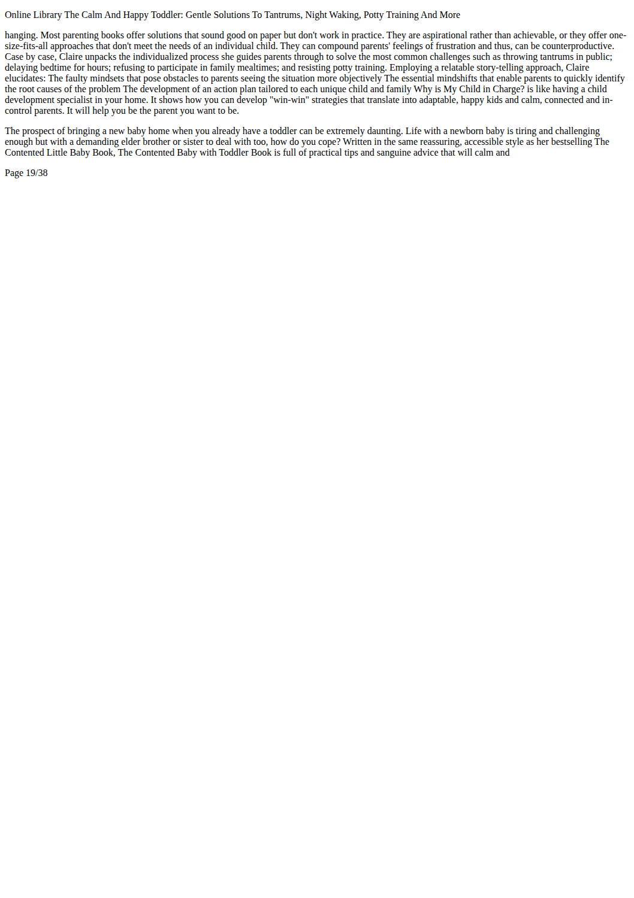Online Library The Calm And Happy Toddler: Gentle Solutions To Tantrums, Night Waking, Potty Training And More
hanging. Most parenting books offer solutions that sound good on paper but don't work in practice. They are aspirational rather than achievable, or they offer one-size-fits-all approaches that don't meet the needs of an individual child. They can compound parents' feelings of frustration and thus, can be counterproductive. Case by case, Claire unpacks the individualized process she guides parents through to solve the most common challenges such as throwing tantrums in public; delaying bedtime for hours; refusing to participate in family mealtimes; and resisting potty training. Employing a relatable story-telling approach, Claire elucidates: The faulty mindsets that pose obstacles to parents seeing the situation more objectively The essential mindshifts that enable parents to quickly identify the root causes of the problem The development of an action plan tailored to each unique child and family Why is My Child in Charge? is like having a child development specialist in your home. It shows how you can develop "win-win" strategies that translate into adaptable, happy kids and calm, connected and in-control parents. It will help you be the parent you want to be.
The prospect of bringing a new baby home when you already have a toddler can be extremely daunting. Life with a newborn baby is tiring and challenging enough but with a demanding elder brother or sister to deal with too, how do you cope? Written in the same reassuring, accessible style as her bestselling The Contented Little Baby Book, The Contented Baby with Toddler Book is full of practical tips and sanguine advice that will calm and
Page 19/38